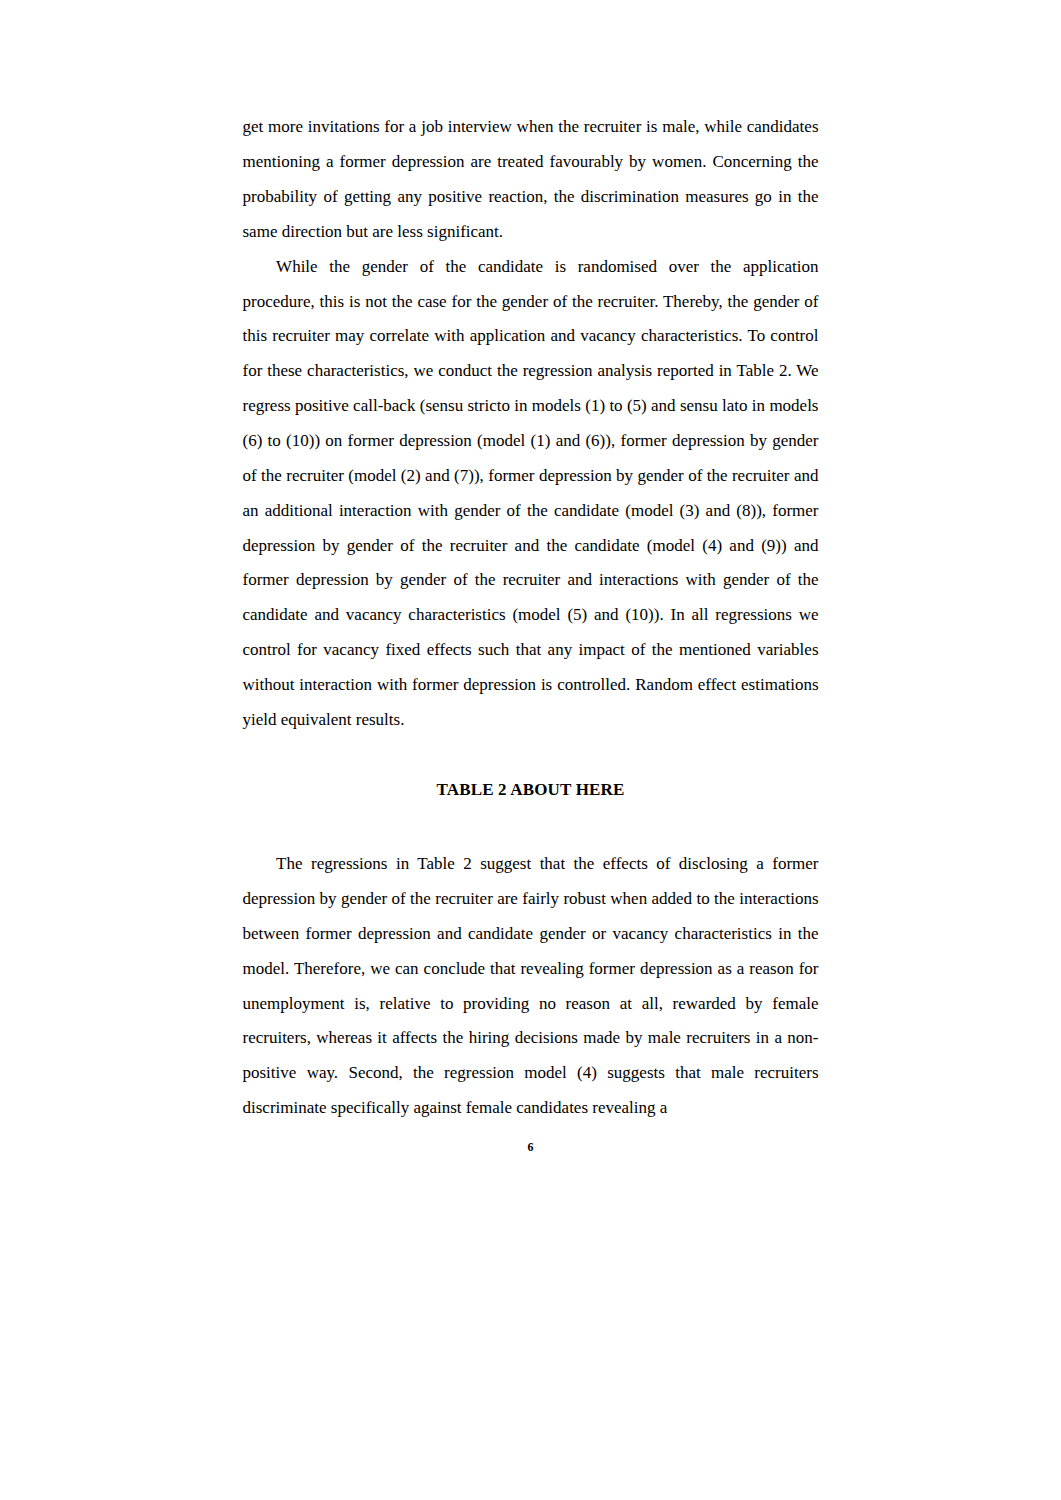get more invitations for a job interview when the recruiter is male, while candidates mentioning a former depression are treated favourably by women. Concerning the probability of getting any positive reaction, the discrimination measures go in the same direction but are less significant.
While the gender of the candidate is randomised over the application procedure, this is not the case for the gender of the recruiter. Thereby, the gender of this recruiter may correlate with application and vacancy characteristics. To control for these characteristics, we conduct the regression analysis reported in Table 2. We regress positive call-back (sensu stricto in models (1) to (5) and sensu lato in models (6) to (10)) on former depression (model (1) and (6)), former depression by gender of the recruiter (model (2) and (7)), former depression by gender of the recruiter and an additional interaction with gender of the candidate (model (3) and (8)), former depression by gender of the recruiter and the candidate (model (4) and (9)) and former depression by gender of the recruiter and interactions with gender of the candidate and vacancy characteristics (model (5) and (10)). In all regressions we control for vacancy fixed effects such that any impact of the mentioned variables without interaction with former depression is controlled. Random effect estimations yield equivalent results.
TABLE 2 ABOUT HERE
The regressions in Table 2 suggest that the effects of disclosing a former depression by gender of the recruiter are fairly robust when added to the interactions between former depression and candidate gender or vacancy characteristics in the model. Therefore, we can conclude that revealing former depression as a reason for unemployment is, relative to providing no reason at all, rewarded by female recruiters, whereas it affects the hiring decisions made by male recruiters in a non-positive way. Second, the regression model (4) suggests that male recruiters discriminate specifically against female candidates revealing a
6